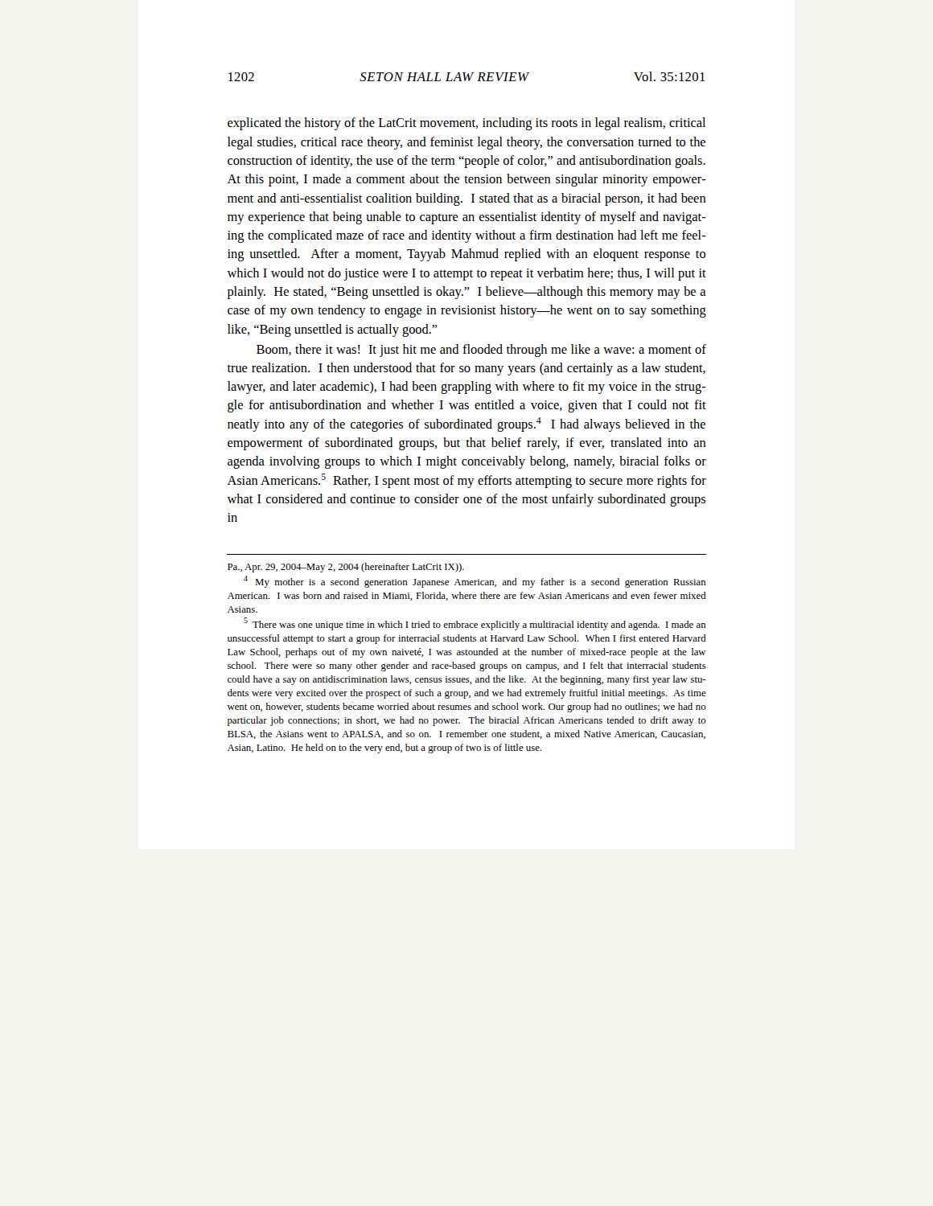1202 SETON HALL LAW REVIEW Vol. 35:1201
explicated the history of the LatCrit movement, including its roots in legal realism, critical legal studies, critical race theory, and feminist legal theory, the conversation turned to the construction of identity, the use of the term “people of color,” and antisubordination goals. At this point, I made a comment about the tension between singular minority empowerment and anti-essentialist coalition building. I stated that as a biracial person, it had been my experience that being unable to capture an essentialist identity of myself and navigating the complicated maze of race and identity without a firm destination had left me feeling unsettled. After a moment, Tayyab Mahmud replied with an eloquent response to which I would not do justice were I to attempt to repeat it verbatim here; thus, I will put it plainly. He stated, “Being unsettled is okay.” I believe—although this memory may be a case of my own tendency to engage in revisionist history—he went on to say something like, “Being unsettled is actually good.”
Boom, there it was! It just hit me and flooded through me like a wave: a moment of true realization. I then understood that for so many years (and certainly as a law student, lawyer, and later academic), I had been grappling with where to fit my voice in the struggle for antisubordination and whether I was entitled a voice, given that I could not fit neatly into any of the categories of subordinated groups.4 I had always believed in the empowerment of subordinated groups, but that belief rarely, if ever, translated into an agenda involving groups to which I might conceivably belong, namely, biracial folks or Asian Americans.5 Rather, I spent most of my efforts attempting to secure more rights for what I considered and continue to consider one of the most unfairly subordinated groups in
Pa., Apr. 29, 2004–May 2, 2004 (hereinafter LatCrit IX)).
4 My mother is a second generation Japanese American, and my father is a second generation Russian American. I was born and raised in Miami, Florida, where there are few Asian Americans and even fewer mixed Asians.
5 There was one unique time in which I tried to embrace explicitly a multiracial identity and agenda. I made an unsuccessful attempt to start a group for interracial students at Harvard Law School. When I first entered Harvard Law School, perhaps out of my own naiveté, I was astounded at the number of mixed-race people at the law school. There were so many other gender and race-based groups on campus, and I felt that interracial students could have a say on antidiscrimination laws, census issues, and the like. At the beginning, many first year law students were very excited over the prospect of such a group, and we had extremely fruitful initial meetings. As time went on, however, students became worried about resumes and school work. Our group had no outlines; we had no particular job connections; in short, we had no power. The biracial African Americans tended to drift away to BLSA, the Asians went to APALSA, and so on. I remember one student, a mixed Native American, Caucasian, Asian, Latino. He held on to the very end, but a group of two is of little use.